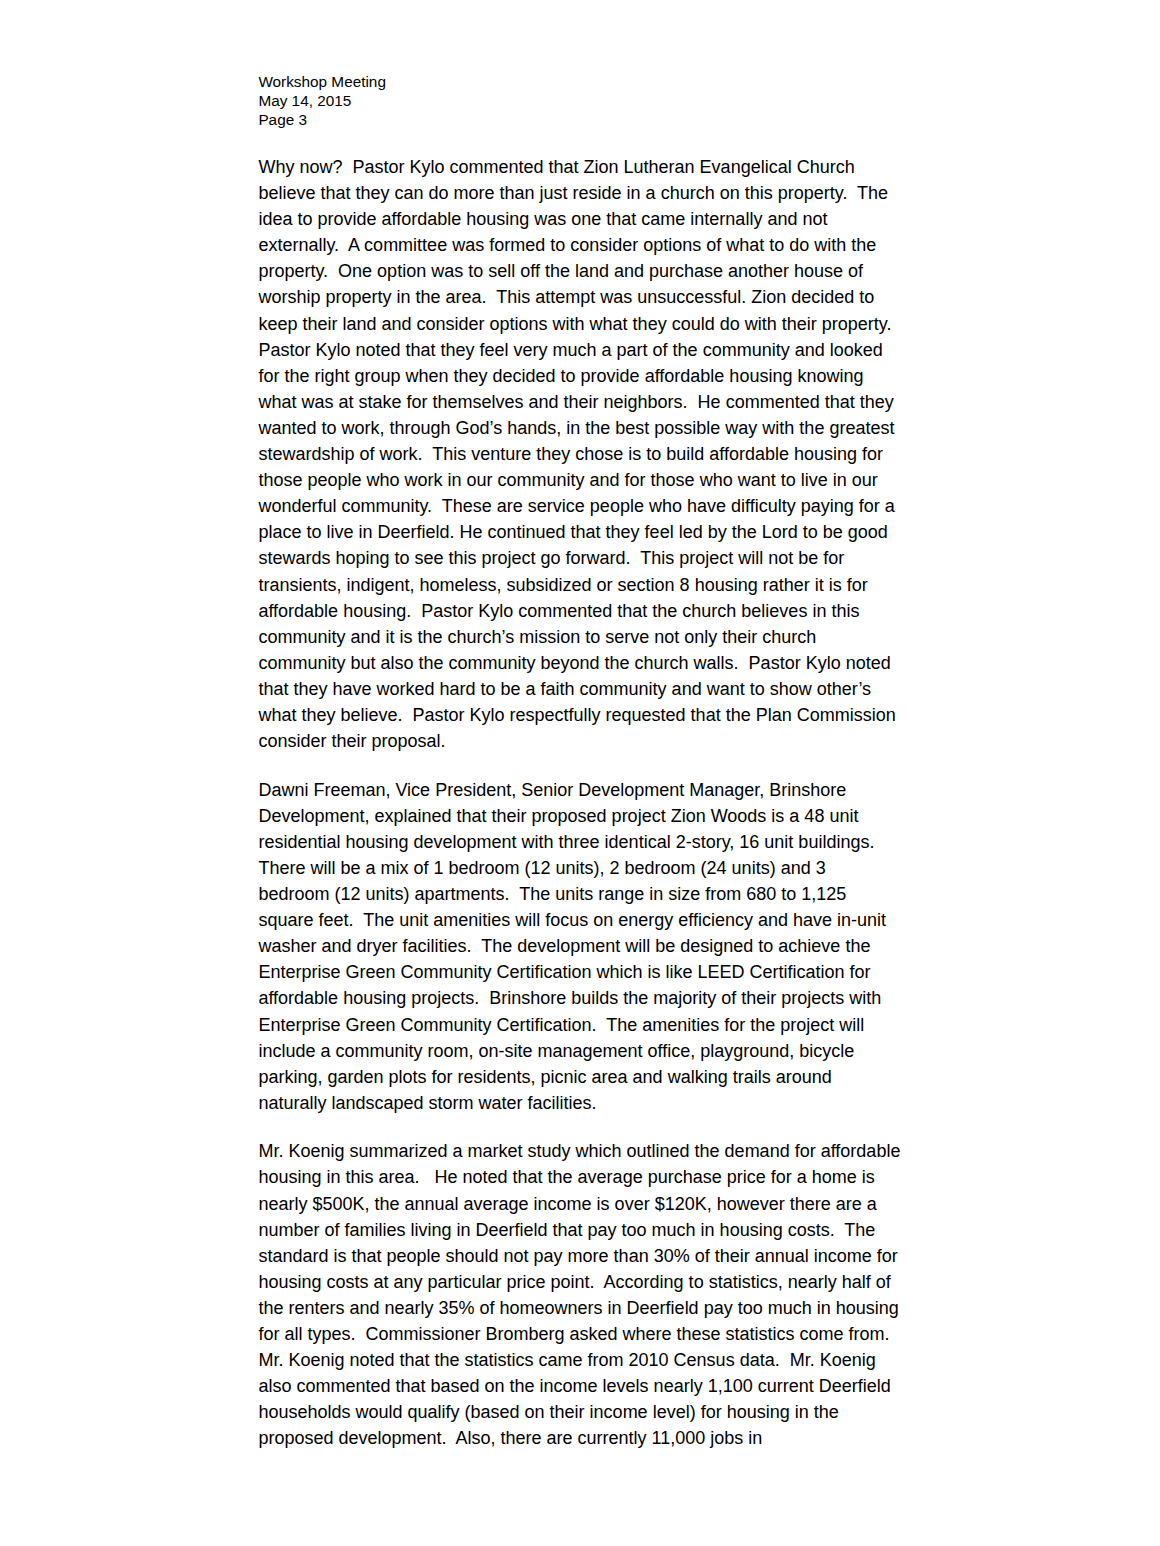Workshop Meeting
May 14, 2015
Page 3
Why now? Pastor Kylo commented that Zion Lutheran Evangelical Church believe that they can do more than just reside in a church on this property. The idea to provide affordable housing was one that came internally and not externally. A committee was formed to consider options of what to do with the property. One option was to sell off the land and purchase another house of worship property in the area. This attempt was unsuccessful. Zion decided to keep their land and consider options with what they could do with their property. Pastor Kylo noted that they feel very much a part of the community and looked for the right group when they decided to provide affordable housing knowing what was at stake for themselves and their neighbors. He commented that they wanted to work, through God’s hands, in the best possible way with the greatest stewardship of work. This venture they chose is to build affordable housing for those people who work in our community and for those who want to live in our wonderful community. These are service people who have difficulty paying for a place to live in Deerfield. He continued that they feel led by the Lord to be good stewards hoping to see this project go forward. This project will not be for transients, indigent, homeless, subsidized or section 8 housing rather it is for affordable housing. Pastor Kylo commented that the church believes in this community and it is the church’s mission to serve not only their church community but also the community beyond the church walls. Pastor Kylo noted that they have worked hard to be a faith community and want to show other’s what they believe. Pastor Kylo respectfully requested that the Plan Commission consider their proposal.
Dawni Freeman, Vice President, Senior Development Manager, Brinshore Development, explained that their proposed project Zion Woods is a 48 unit residential housing development with three identical 2-story, 16 unit buildings. There will be a mix of 1 bedroom (12 units), 2 bedroom (24 units) and 3 bedroom (12 units) apartments. The units range in size from 680 to 1,125 square feet. The unit amenities will focus on energy efficiency and have in-unit washer and dryer facilities. The development will be designed to achieve the Enterprise Green Community Certification which is like LEED Certification for affordable housing projects. Brinshore builds the majority of their projects with Enterprise Green Community Certification. The amenities for the project will include a community room, on-site management office, playground, bicycle parking, garden plots for residents, picnic area and walking trails around naturally landscaped storm water facilities.
Mr. Koenig summarized a market study which outlined the demand for affordable housing in this area. He noted that the average purchase price for a home is nearly $500K, the annual average income is over $120K, however there are a number of families living in Deerfield that pay too much in housing costs. The standard is that people should not pay more than 30% of their annual income for housing costs at any particular price point. According to statistics, nearly half of the renters and nearly 35% of homeowners in Deerfield pay too much in housing for all types. Commissioner Bromberg asked where these statistics come from. Mr. Koenig noted that the statistics came from 2010 Census data. Mr. Koenig also commented that based on the income levels nearly 1,100 current Deerfield households would qualify (based on their income level) for housing in the proposed development. Also, there are currently 11,000 jobs in